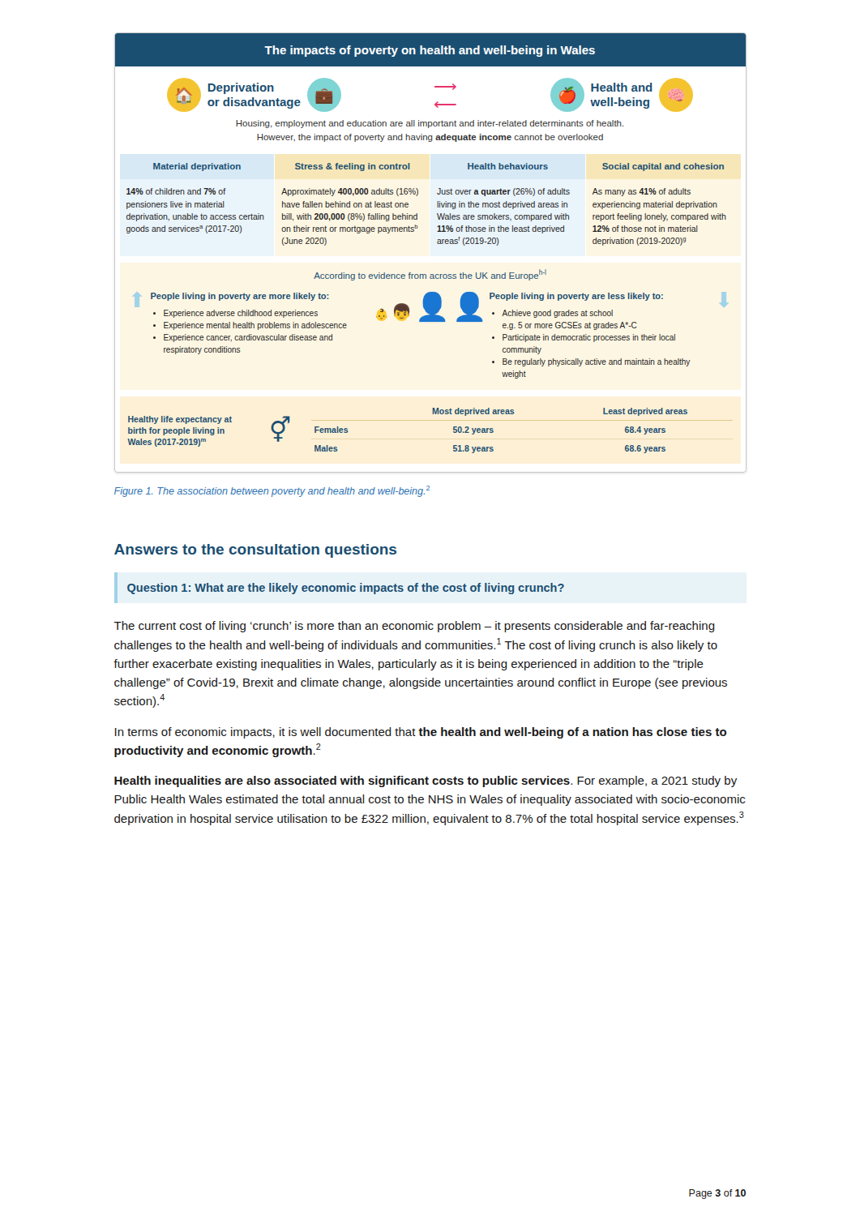The impacts of poverty on health and well-being in Wales
🏠
Deprivation
or disadvantage
💼
⟶ ⟵
🍎
Health and
well-being
🧠
Housing, employment and education are all important and inter-related determinants of health.
However, the impact of poverty and having adequate income cannot be overlooked
Material deprivation
14% of children and 7% of pensioners live in material deprivation, unable to access certain goods and servicesa (2017-20)
Stress & feeling in control
Approximately 400,000 adults (16%) have fallen behind on at least one bill, with 200,000 (8%) falling behind on their rent or mortgage paymentsb (June 2020)
Health behaviours
Just over a quarter (26%) of adults living in the most deprived areas in Wales are smokers, compared with 11% of those in the least deprived areasf (2019-20)
Social capital and cohesion
As many as 41% of adults experiencing material deprivation report feeling lonely, compared with 12% of those not in material deprivation (2019-2020)g
According to evidence from across the UK and Europeh-l
⬆
People living in poverty are more likely to:
Experience adverse childhood experiences
Experience mental health problems in adolescence
Experience cancer, cardiovascular disease and respiratory conditions
👶 👦 👤 👤
People living in poverty are less likely to:
Achieve good grades at school
e.g. 5 or more GCSEs at grades A*-C
Participate in democratic processes in their local community
Be regularly physically active and maintain a healthy weight
⬇
Healthy life expectancy at birth for people living in Wales (2017-2019)m
⚥
| | Most deprived areas | Least deprived areas |
| --- | --- | --- |
| Females | 50.2 years | 68.4 years |
| Males | 51.8 years | 68.6 years |
Figure 1. The association between poverty and health and well-being.2
Answers to the consultation questions
Question 1: What are the likely economic impacts of the cost of living crunch?
The current cost of living ‘crunch’ is more than an economic problem – it presents considerable and far-reaching challenges to the health and well-being of individuals and communities.1 The cost of living crunch is also likely to further exacerbate existing inequalities in Wales, particularly as it is being experienced in addition to the “triple challenge” of Covid-19, Brexit and climate change, alongside uncertainties around conflict in Europe (see previous section).4
In terms of economic impacts, it is well documented that the health and well-being of a nation has close ties to productivity and economic growth.2
Health inequalities are also associated with significant costs to public services. For example, a 2021 study by Public Health Wales estimated the total annual cost to the NHS in Wales of inequality associated with socio-economic deprivation in hospital service utilisation to be £322 million, equivalent to 8.7% of the total hospital service expenses.3
Page 3 of 10